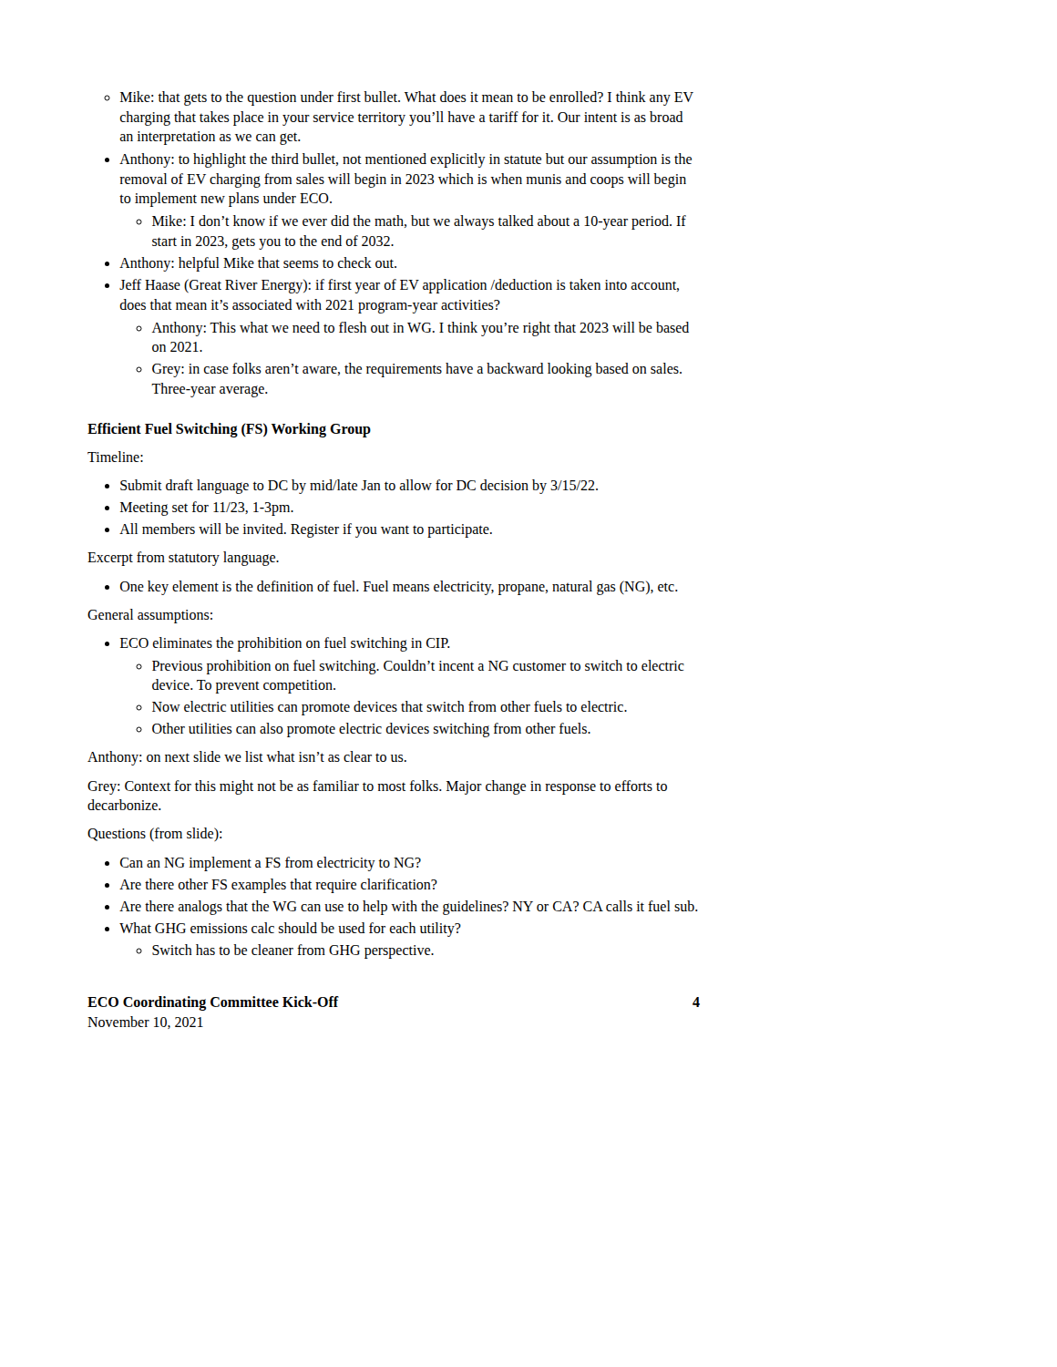Mike: that gets to the question under first bullet. What does it mean to be enrolled? I think any EV charging that takes place in your service territory you’ll have a tariff for it. Our intent is as broad an interpretation as we can get.
Anthony: to highlight the third bullet, not mentioned explicitly in statute but our assumption is the removal of EV charging from sales will begin in 2023 which is when munis and coops will begin to implement new plans under ECO.
Mike: I don’t know if we ever did the math, but we always talked about a 10-year period. If start in 2023, gets you to the end of 2032.
Anthony: helpful Mike that seems to check out.
Jeff Haase (Great River Energy): if first year of EV application /deduction is taken into account, does that mean it’s associated with 2021 program-year activities?
Anthony: This what we need to flesh out in WG. I think you’re right that 2023 will be based on 2021.
Grey: in case folks aren’t aware, the requirements have a backward looking based on sales. Three-year average.
Efficient Fuel Switching (FS) Working Group
Timeline:
Submit draft language to DC by mid/late Jan to allow for DC decision by 3/15/22.
Meeting set for 11/23, 1-3pm.
All members will be invited. Register if you want to participate.
Excerpt from statutory language.
One key element is the definition of fuel. Fuel means electricity, propane, natural gas (NG), etc.
General assumptions:
ECO eliminates the prohibition on fuel switching in CIP.
Previous prohibition on fuel switching. Couldn’t incent a NG customer to switch to electric device. To prevent competition.
Now electric utilities can promote devices that switch from other fuels to electric.
Other utilities can also promote electric devices switching from other fuels.
Anthony: on next slide we list what isn’t as clear to us.
Grey: Context for this might not be as familiar to most folks. Major change in response to efforts to decarbonize.
Questions (from slide):
Can an NG implement a FS from electricity to NG?
Are there other FS examples that require clarification?
Are there analogs that the WG can use to help with the guidelines? NY or CA? CA calls it fuel sub.
What GHG emissions calc should be used for each utility?
Switch has to be cleaner from GHG perspective.
ECO Coordinating Committee Kick-Off4
November 10, 2021